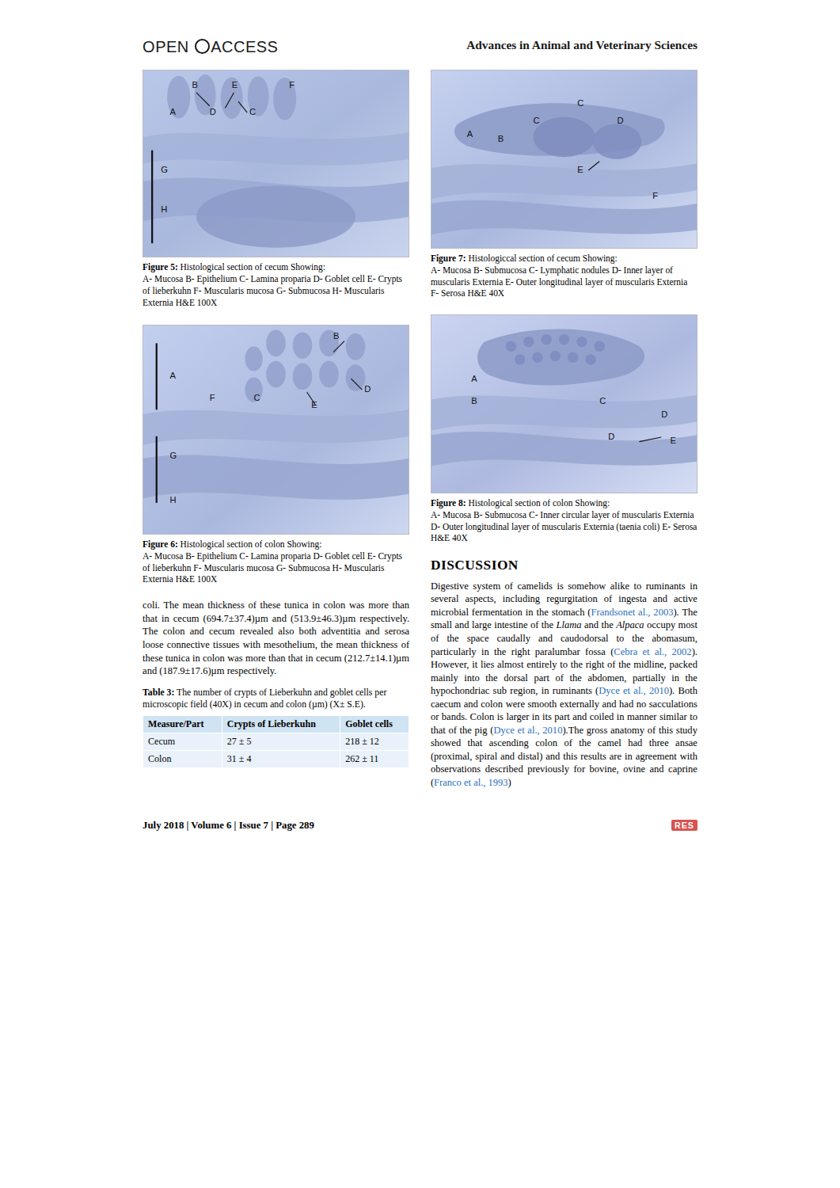OPEN ACCESS
Advances in Animal and Veterinary Sciences
Figure 5: Histological section of cecum Showing:
A- Mucosa B- Epithelium C- Lamina proparia D- Goblet cell E- Crypts of lieberkuhn F- Muscularis mucosa G- Submucosa H- Muscularis Externia H&E 100X
Figure 6: Histological section of colon Showing:
A- Mucosa B- Epithelium C- Lamina proparia D- Goblet cell E- Crypts of lieberkuhn F- Muscularis mucosa G- Submucosa H- Muscularis Externia H&E 100X
coli. The mean thickness of these tunica in colon was more than that in cecum (694.7±37.4)µm and (513.9±46.3)µm respectively. The colon and cecum revealed also both adventitia and serosa loose connective tissues with mesothelium, the mean thickness of these tunica in colon was more than that in cecum (212.7±14.1)µm and (187.9±17.6)µm respectively.
Table 3: The number of crypts of Lieberkuhn and goblet cells per microscopic field (40X) in cecum and colon (µm) (X± S.E).
| Measure/Part | Crypts of Lieberkuhn | Goblet cells |
| --- | --- | --- |
| Cecum | 27 ± 5 | 218 ± 12 |
| Colon | 31 ± 4 | 262 ± 11 |
Figure 7: Histologiccal section of cecum Showing:
A- Mucosa B- Submucosa C- Lymphatic nodules D- Inner layer of muscularis Externia E- Outer longitudinal layer of muscularis Externia F- Serosa H&E 40X
Figure 8: Histological section of colon Showing:
A- Mucosa B- Submucosa C- Inner circular layer of muscularis Externia D- Outer longitudinal layer of muscularis Externia (taenia coli) E- Serosa H&E 40X
DISCUSSION
Digestive system of camelids is somehow alike to ruminants in several aspects, including regurgitation of ingesta and active microbial fermentation in the stomach (Frandsonet al., 2003). The small and large intestine of the Llama and the Alpaca occupy most of the space caudally and caudodorsal to the abomasum, particularly in the right paralumbar fossa (Cebra et al., 2002). However, it lies almost entirely to the right of the midline, packed mainly into the dorsal part of the abdomen, partially in the hypochondriac sub region, in ruminants (Dyce et al., 2010). Both caecum and colon were smooth externally and had no sacculations or bands. Colon is larger in its part and coiled in manner similar to that of the pig (Dyce et al., 2010).The gross anatomy of this study showed that ascending colon of the camel had three ansae (proximal, spiral and distal) and this results are in agreement with observations described previously for bovine, ovine and caprine (Franco et al., 1993)
July 2018 | Volume 6 | Issue 7 | Page 289
RES